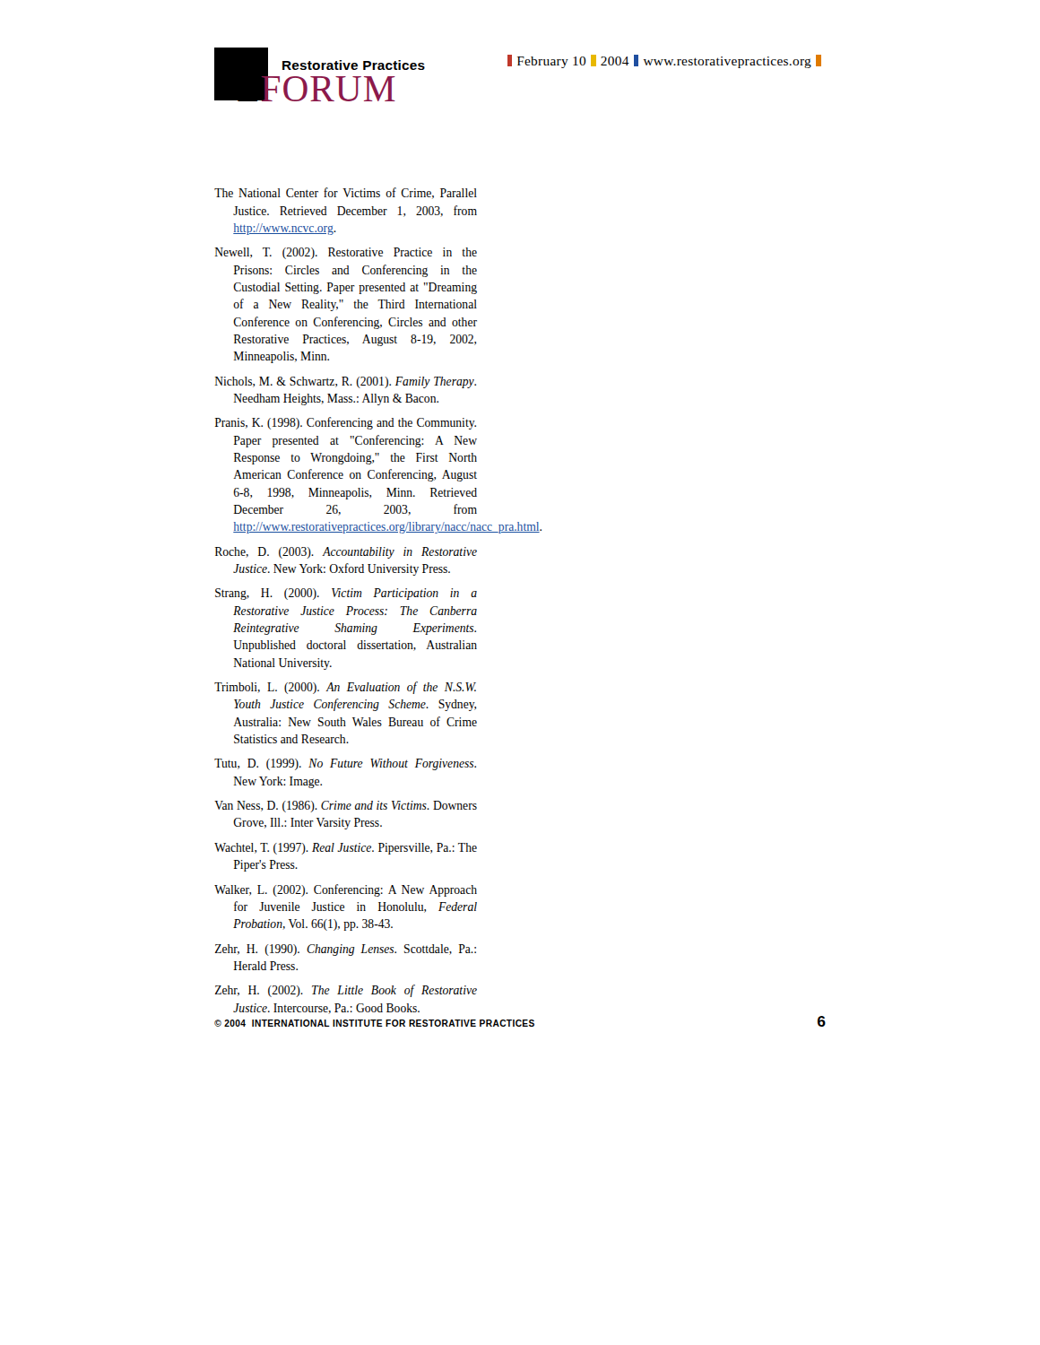Restorative Practices
EFORUM
February 10 2004 www.restorativepractices.org
The National Center for Victims of Crime, Parallel Justice. Retrieved December 1, 2003, from http://www.ncvc.org.
Newell, T. (2002). Restorative Practice in the Prisons: Circles and Conferencing in the Custodial Setting. Paper presented at "Dreaming of a New Reality," the Third International Conference on Conferencing, Circles and other Restorative Practices, August 8-19, 2002, Minneapolis, Minn.
Nichols, M. & Schwartz, R. (2001). Family Therapy. Needham Heights, Mass.: Allyn & Bacon.
Pranis, K. (1998). Conferencing and the Community. Paper presented at "Conferencing: A New Response to Wrongdoing," the First North American Conference on Conferencing, August 6-8, 1998, Minneapolis, Minn. Retrieved December 26, 2003, from http://www.restorativepractices.org/library/nacc/nacc_pra.html.
Roche, D. (2003). Accountability in Restorative Justice. New York: Oxford University Press.
Strang, H. (2000). Victim Participation in a Restorative Justice Process: The Canberra Reintegrative Shaming Experiments. Unpublished doctoral dissertation, Australian National University.
Trimboli, L. (2000). An Evaluation of the N.S.W. Youth Justice Conferencing Scheme. Sydney, Australia: New South Wales Bureau of Crime Statistics and Research.
Tutu, D. (1999). No Future Without Forgiveness. New York: Image.
Van Ness, D. (1986). Crime and its Victims. Downers Grove, Ill.: Inter Varsity Press.
Wachtel, T. (1997). Real Justice. Pipersville, Pa.: The Piper's Press.
Walker, L. (2002). Conferencing: A New Approach for Juvenile Justice in Honolulu, Federal Probation, Vol. 66(1), pp. 38-43.
Zehr, H. (1990). Changing Lenses. Scottdale, Pa.: Herald Press.
Zehr, H. (2002). The Little Book of Restorative Justice. Intercourse, Pa.: Good Books.
© 2004 INTERNATIONAL INSTITUTE FOR RESTORATIVE PRACTICES
6